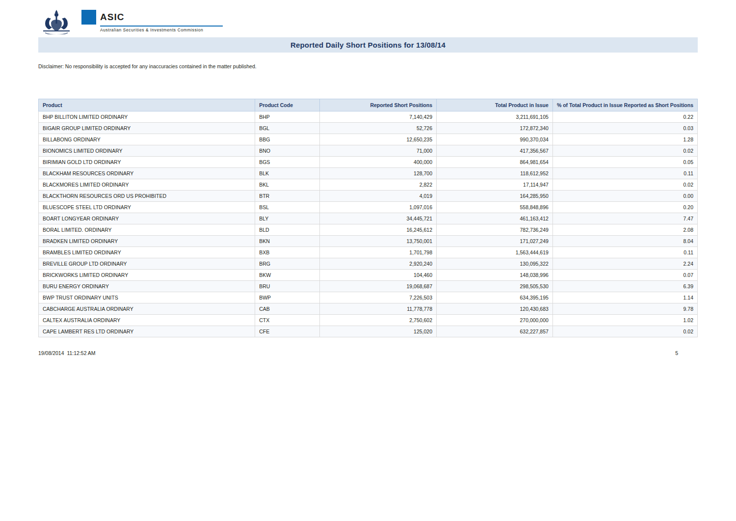ASIC
Australian Securities & Investments Commission
Reported Daily Short Positions for 13/08/14
Disclaimer: No responsibility is accepted for any inaccuracies contained in the matter published.
| Product | Product Code | Reported Short Positions | Total Product in Issue | % of Total Product in Issue Reported as Short Positions |
| --- | --- | --- | --- | --- |
| BHP BILLITON LIMITED ORDINARY | BHP | 7,140,429 | 3,211,691,105 | 0.22 |
| BIGAIR GROUP LIMITED ORDINARY | BGL | 52,726 | 172,872,340 | 0.03 |
| BILLABONG ORDINARY | BBG | 12,650,235 | 990,370,034 | 1.28 |
| BIONOMICS LIMITED ORDINARY | BNO | 71,000 | 417,356,567 | 0.02 |
| BIRIMIAN GOLD LTD ORDINARY | BGS | 400,000 | 864,981,654 | 0.05 |
| BLACKHAM RESOURCES ORDINARY | BLK | 128,700 | 118,612,952 | 0.11 |
| BLACKMORES LIMITED ORDINARY | BKL | 2,822 | 17,114,947 | 0.02 |
| BLACKTHORN RESOURCES ORD US PROHIBITED | BTR | 4,019 | 164,285,950 | 0.00 |
| BLUESCOPE STEEL LTD ORDINARY | BSL | 1,097,016 | 558,848,896 | 0.20 |
| BOART LONGYEAR ORDINARY | BLY | 34,445,721 | 461,163,412 | 7.47 |
| BORAL LIMITED. ORDINARY | BLD | 16,245,612 | 782,736,249 | 2.08 |
| BRADKEN LIMITED ORDINARY | BKN | 13,750,001 | 171,027,249 | 8.04 |
| BRAMBLES LIMITED ORDINARY | BXB | 1,701,798 | 1,563,444,619 | 0.11 |
| BREVILLE GROUP LTD ORDINARY | BRG | 2,920,240 | 130,095,322 | 2.24 |
| BRICKWORKS LIMITED ORDINARY | BKW | 104,460 | 148,038,996 | 0.07 |
| BURU ENERGY ORDINARY | BRU | 19,068,687 | 298,505,530 | 6.39 |
| BWP TRUST ORDINARY UNITS | BWP | 7,226,503 | 634,395,195 | 1.14 |
| CABCHARGE AUSTRALIA ORDINARY | CAB | 11,778,778 | 120,430,683 | 9.78 |
| CALTEX AUSTRALIA ORDINARY | CTX | 2,750,602 | 270,000,000 | 1.02 |
| CAPE LAMBERT RES LTD ORDINARY | CFE | 125,020 | 632,227,857 | 0.02 |
19/08/2014 11:12:52 AM
5